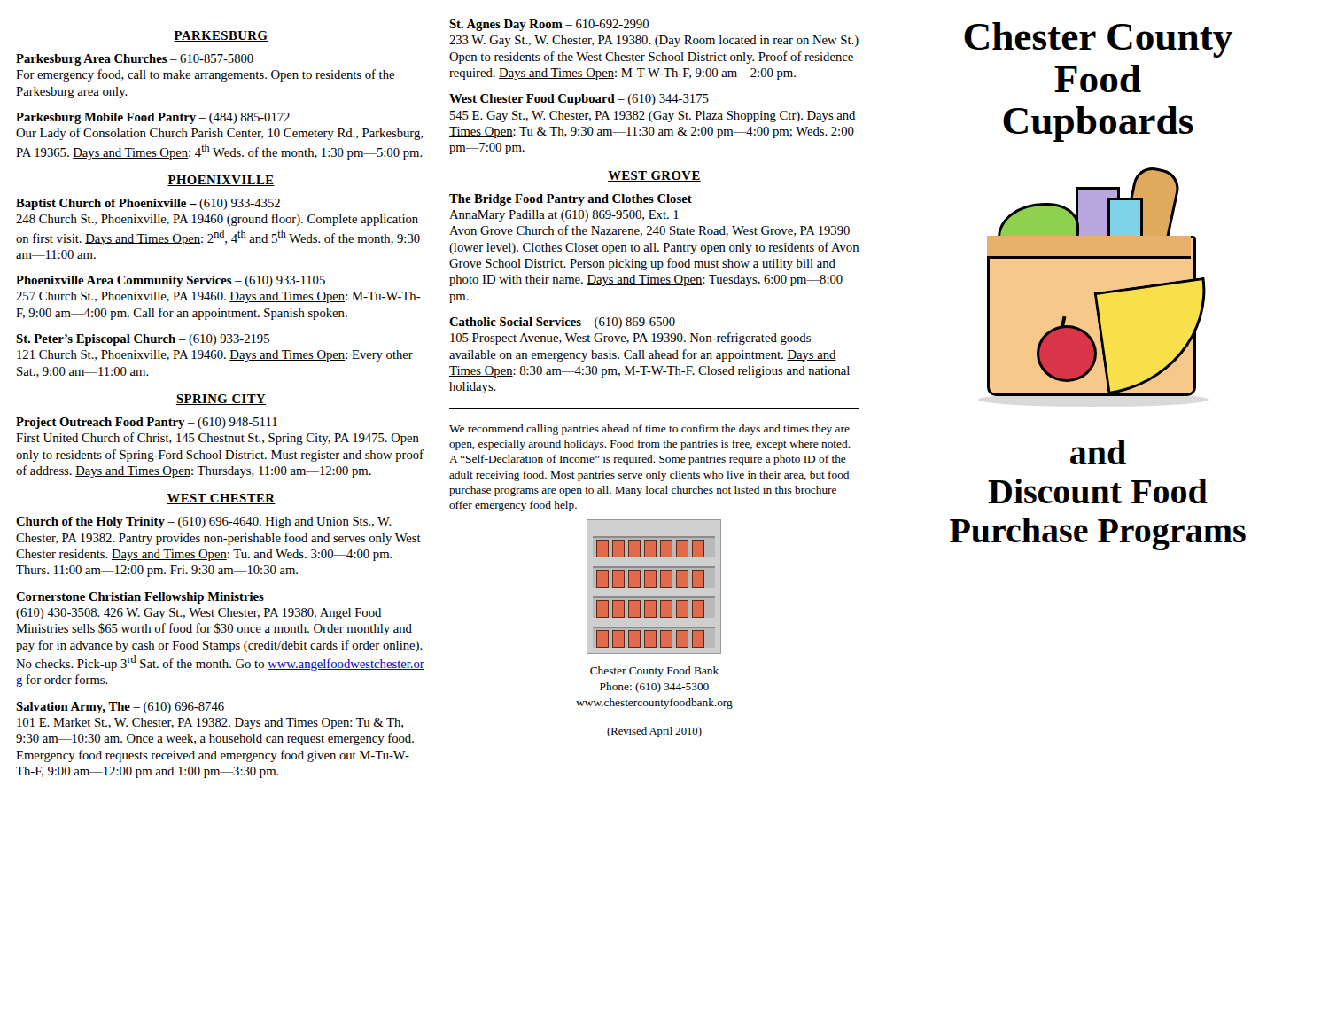PARKESBURG
Parkesburg Area Churches – 610-857-5800
For emergency food, call to make arrangements. Open to residents of the Parkesburg area only.
Parkesburg Mobile Food Pantry – (484) 885-0172
Our Lady of Consolation Church Parish Center, 10 Cemetery Rd., Parkesburg, PA 19365. Days and Times Open: 4th Weds. of the month, 1:30 pm—5:00 pm.
PHOENIXVILLE
Baptist Church of Phoenixville – (610) 933-4352
248 Church St., Phoenixville, PA 19460 (ground floor). Complete application on first visit. Days and Times Open: 2nd, 4th and 5th Weds. of the month, 9:30 am—11:00 am.
Phoenixville Area Community Services – (610) 933-1105
257 Church St., Phoenixville, PA 19460. Days and Times Open: M-Tu-W-Th-F, 9:00 am—4:00 pm. Call for an appointment. Spanish spoken.
St. Peter’s Episcopal Church – (610) 933-2195
121 Church St., Phoenixville, PA 19460. Days and Times Open: Every other Sat., 9:00 am—11:00 am.
SPRING CITY
Project Outreach Food Pantry – (610) 948-5111
First United Church of Christ, 145 Chestnut St., Spring City, PA 19475. Open only to residents of Spring-Ford School District. Must register and show proof of address. Days and Times Open: Thursdays, 11:00 am—12:00 pm.
WEST CHESTER
Church of the Holy Trinity – (610) 696-4640. High and Union Sts., W. Chester, PA 19382. Pantry provides non-perishable food and serves only West Chester residents. Days and Times Open: Tu. and Weds. 3:00—4:00 pm. Thurs. 11:00 am—12:00 pm. Fri. 9:30 am—10:30 am.
Cornerstone Christian Fellowship Ministries
(610) 430-3508. 426 W. Gay St., West Chester, PA 19380. Angel Food Ministries sells $65 worth of food for $30 once a month. Order monthly and pay for in advance by cash or Food Stamps (credit/debit cards if order online). No checks. Pick-up 3rd Sat. of the month. Go to www.angelfoodwestchester.org for order forms.
Salvation Army, The – (610) 696-8746
101 E. Market St., W. Chester, PA 19382. Days and Times Open: Tu & Th, 9:30 am—10:30 am. Once a week, a household can request emergency food. Emergency food requests received and emergency food given out M-Tu-W-Th-F, 9:00 am—12:00 pm and 1:00 pm—3:30 pm.
St. Agnes Day Room – 610-692-2990
233 W. Gay St., W. Chester, PA 19380. (Day Room located in rear on New St.) Open to residents of the West Chester School District only. Proof of residence required. Days and Times Open: M-T-W-Th-F, 9:00 am—2:00 pm.
West Chester Food Cupboard – (610) 344-3175
545 E. Gay St., W. Chester, PA 19382 (Gay St. Plaza Shopping Ctr). Days and Times Open: Tu & Th, 9:30 am—11:30 am & 2:00 pm—4:00 pm; Weds. 2:00 pm—7:00 pm.
WEST GROVE
The Bridge Food Pantry and Clothes Closet
AnnaMary Padilla at (610) 869-9500, Ext. 1
Avon Grove Church of the Nazarene, 240 State Road, West Grove, PA 19390 (lower level). Clothes Closet open to all. Pantry open only to residents of Avon Grove School District. Person picking up food must show a utility bill and photo ID with their name. Days and Times Open: Tuesdays, 6:00 pm—8:00 pm.
Catholic Social Services – (610) 869-6500
105 Prospect Avenue, West Grove, PA 19390. Non-refrigerated goods available on an emergency basis. Call ahead for an appointment. Days and Times Open: 8:30 am—4:30 pm, M-T-W-Th-F. Closed religious and national holidays.
We recommend calling pantries ahead of time to confirm the days and times they are open, especially around holidays. Food from the pantries is free, except where noted. A “Self-Declaration of Income” is required. Some pantries require a photo ID of the adult receiving food. Most pantries serve only clients who live in their area, but food purchase programs are open to all. Many local churches not listed in this brochure offer emergency food help.
Chester County Food Bank
Phone: (610) 344-5300
www.chestercountyfoodbank.org
(Revised April 2010)
Chester County
Food
Cupboards
and
Discount Food
Purchase Programs